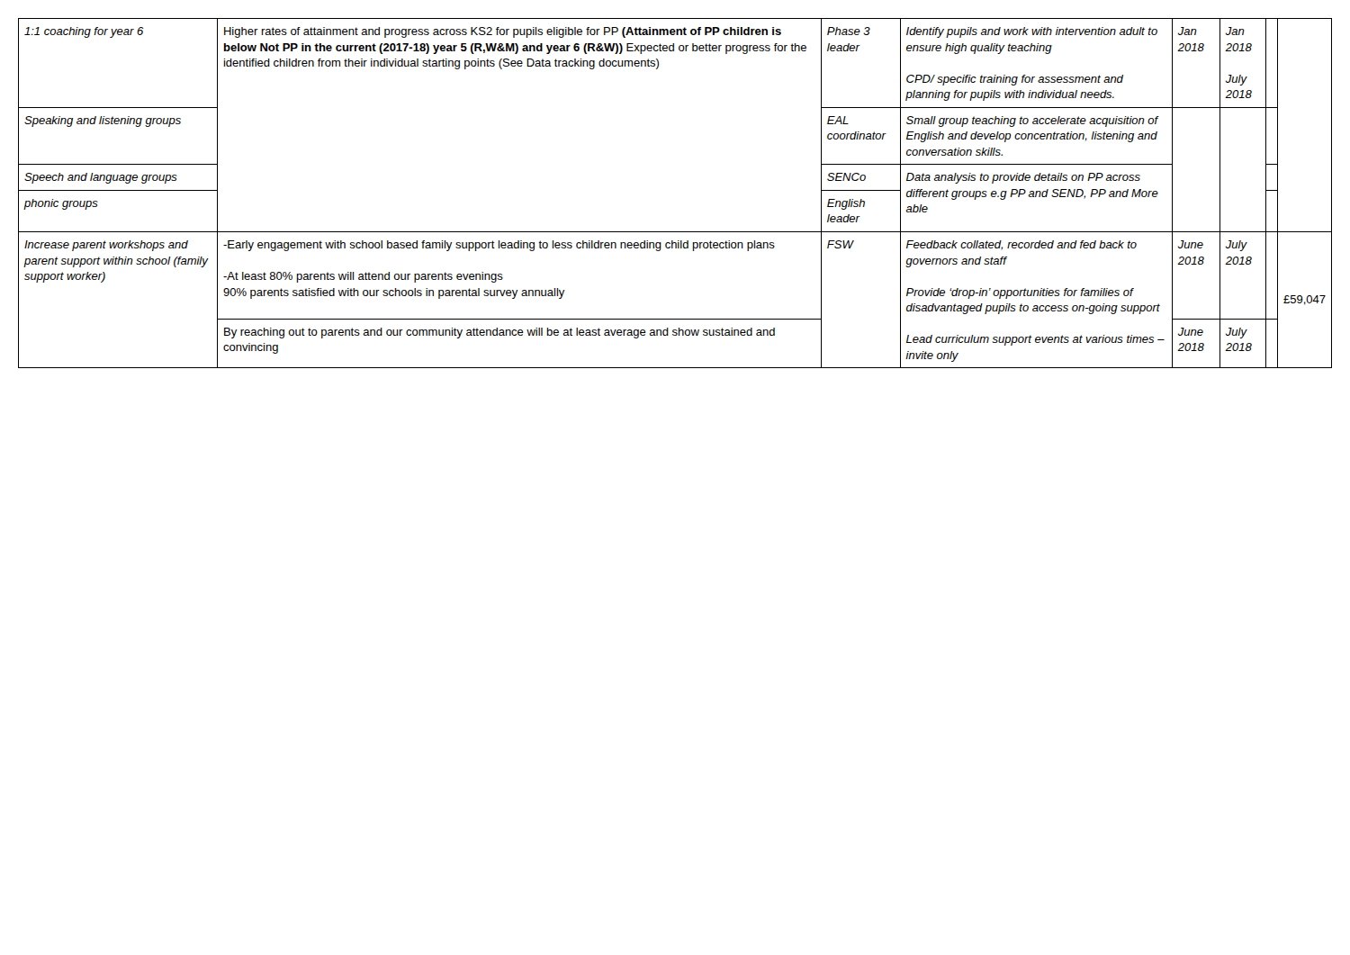| 1:1 coaching for year 6 | Higher rates of attainment and progress across KS2 for pupils eligible for PP (Attainment of PP children is below Not PP in the current (2017-18) year 5 (R,W&M) and year 6 (R&W)) Expected or better progress for the identified children from their individual starting points (See Data tracking documents) | Phase 3 leader | Identify pupils and work with intervention adult to ensure high quality teaching CPD/ specific training for assessment and planning for pupils with individual needs. | Jan 2018 | Jan 2018 July 2018 | | |
| Speaking and listening groups | EAL coordinator | Small group teaching to accelerate acquisition of English and develop concentration, listening and conversation skills. | | | |
| Speech and language groups | SENCo | Data analysis to provide details on PP across different groups e.g PP and SEND, PP and More able | |
| phonic groups | English leader | |
| Increase parent workshops and parent support within school (family support worker) | -Early engagement with school based family support leading to less children needing child protection plans -At least 80% parents will attend our parents evenings 90% parents satisfied with our schools in parental survey annually | FSW | Feedback collated, recorded and fed back to governors and staff Provide ‘drop-in’ opportunities for families of disadvantaged pupils to access on-going support Lead curriculum support events at various times – invite only | June 2018 | July 2018 | | £59,047 |
| By reaching out to parents and our community attendance will be at least average and show sustained and convincing | June 2018 | July 2018 | |